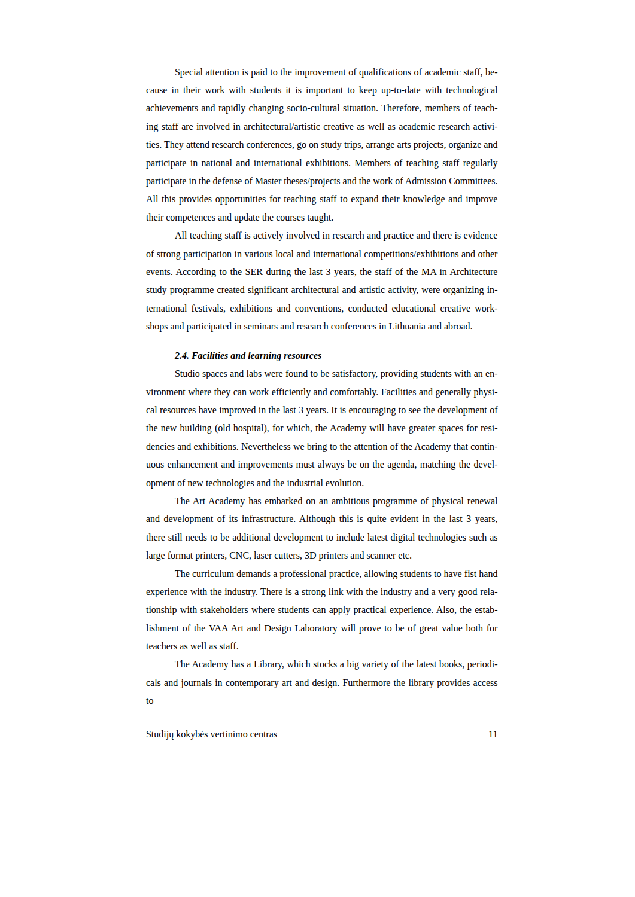Special attention is paid to the improvement of qualifications of academic staff, because in their work with students it is important to keep up-to-date with technological achievements and rapidly changing socio-cultural situation. Therefore, members of teaching staff are involved in architectural/artistic creative as well as academic research activities. They attend research conferences, go on study trips, arrange arts projects, organize and participate in national and international exhibitions. Members of teaching staff regularly participate in the defense of Master theses/projects and the work of Admission Committees. All this provides opportunities for teaching staff to expand their knowledge and improve their competences and update the courses taught.
All teaching staff is actively involved in research and practice and there is evidence of strong participation in various local and international competitions/exhibitions and other events. According to the SER during the last 3 years, the staff of the MA in Architecture study programme created significant architectural and artistic activity, were organizing international festivals, exhibitions and conventions, conducted educational creative workshops and participated in seminars and research conferences in Lithuania and abroad.
2.4. Facilities and learning resources
Studio spaces and labs were found to be satisfactory, providing students with an environment where they can work efficiently and comfortably. Facilities and generally physical resources have improved in the last 3 years. It is encouraging to see the development of the new building (old hospital), for which, the Academy will have greater spaces for residencies and exhibitions. Nevertheless we bring to the attention of the Academy that continuous enhancement and improvements must always be on the agenda, matching the development of new technologies and the industrial evolution.
The Art Academy has embarked on an ambitious programme of physical renewal and development of its infrastructure. Although this is quite evident in the last 3 years, there still needs to be additional development to include latest digital technologies such as large format printers, CNC, laser cutters, 3D printers and scanner etc.
The curriculum demands a professional practice, allowing students to have fist hand experience with the industry. There is a strong link with the industry and a very good relationship with stakeholders where students can apply practical experience. Also, the establishment of the VAA Art and Design Laboratory will prove to be of great value both for teachers as well as staff.
The Academy has a Library, which stocks a big variety of the latest books, periodicals and journals in contemporary art and design. Furthermore the library provides access to
Studijų kokybės vertinimo centras 11